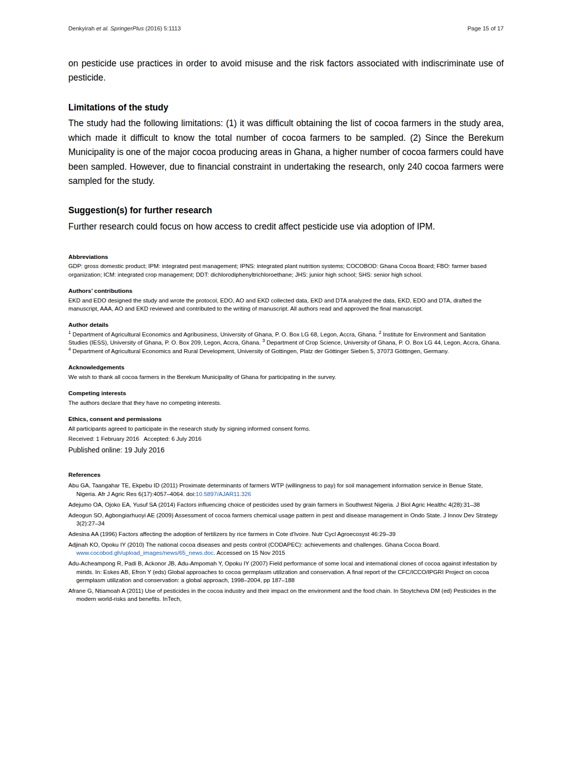Denkyirah et al. SpringerPlus (2016) 5:1113
Page 15 of 17
on pesticide use practices in order to avoid misuse and the risk factors associated with indiscriminate use of pesticide.
Limitations of the study
The study had the following limitations: (1) it was difficult obtaining the list of cocoa farmers in the study area, which made it difficult to know the total number of cocoa farmers to be sampled. (2) Since the Berekum Municipality is one of the major cocoa producing areas in Ghana, a higher number of cocoa farmers could have been sampled. However, due to financial constraint in undertaking the research, only 240 cocoa farmers were sampled for the study.
Suggestion(s) for further research
Further research could focus on how access to credit affect pesticide use via adoption of IPM.
Abbreviations
GDP: gross domestic product; IPM: integrated pest management; IPNS: integrated plant nutrition systems; COCOBOD: Ghana Cocoa Board; FBO: farmer based organization; ICM: integrated crop management; DDT: dichlorodiphenyltrichloroethane; JHS: junior high school; SHS: senior high school.
Authors’ contributions
EKD and EDO designed the study and wrote the protocol, EDO, AO and EKD collected data, EKD and DTA analyzed the data, EKD, EDO and DTA, drafted the manuscript, AAA, AO and EKD reviewed and contributed to the writing of manuscript. All authors read and approved the final manuscript.
Author details
1 Department of Agricultural Economics and Agribusiness, University of Ghana, P. O. Box LG 68, Legon, Accra, Ghana. 2 Institute for Environment and Sanitation Studies (IESS), University of Ghana, P. O. Box 209, Legon, Accra, Ghana. 3 Department of Crop Science, University of Ghana, P. O. Box LG 44, Legon, Accra, Ghana. 4 Department of Agricultural Economics and Rural Development, University of Gottingen, Platz der Göttinger Sieben 5, 37073 Göttingen, Germany.
Acknowledgements
We wish to thank all cocoa farmers in the Berekum Municipality of Ghana for participating in the survey.
Competing interests
The authors declare that they have no competing interests.
Ethics, consent and permissions
All participants agreed to participate in the research study by signing informed consent forms.
Received: 1 February 2016 Accepted: 6 July 2016
Published online: 19 July 2016
References
Abu GA, Taangahar TE, Ekpebu ID (2011) Proximate determinants of farmers WTP (willingness to pay) for soil management information service in Benue State, Nigeria. Afr J Agric Res 6(17):4057–4064. doi:10.5897/AJAR11.326
Adejumo OA, Ojoko EA, Yusuf SA (2014) Factors influencing choice of pesticides used by grain farmers in Southwest Nigeria. J Biol Agric Healthc 4(28):31–38
Adeogun SO, Agbongiarhuoyi AE (2009) Assessment of cocoa farmers chemical usage pattern in pest and disease management in Ondo State. J Innov Dev Strategy 3(2):27–34
Adesina AA (1996) Factors affecting the adoption of fertilizers by rice farmers in Cote d'Ivoire. Nutr Cycl Agroecosyst 46:29–39
Adjinah KO, Opoku IY (2010) The national cocoa diseases and pests control (CODAPEC): achievements and challenges. Ghana Cocoa Board. www.cocobod.gh/upload_images/news/65_news.doc. Accessed on 15 Nov 2015
Adu-Acheampong R, Padi B, Ackonor JB, Adu-Ampomah Y, Opoku IY (2007) Field performance of some local and international clones of cocoa against infestation by mirids. In: Eskes AB, Efron Y (eds) Global approaches to cocoa germplasm utilization and conservation. A final report of the CFC/ICCO/IPGRI Project on cocoa germplasm utilization and conservation: a global approach, 1998–2004, pp 187–188
Afrane G, Ntiamoah A (2011) Use of pesticides in the cocoa industry and their impact on the environment and the food chain. In Stoytcheva DM (ed) Pesticides in the modern world-risks and benefits. InTech,